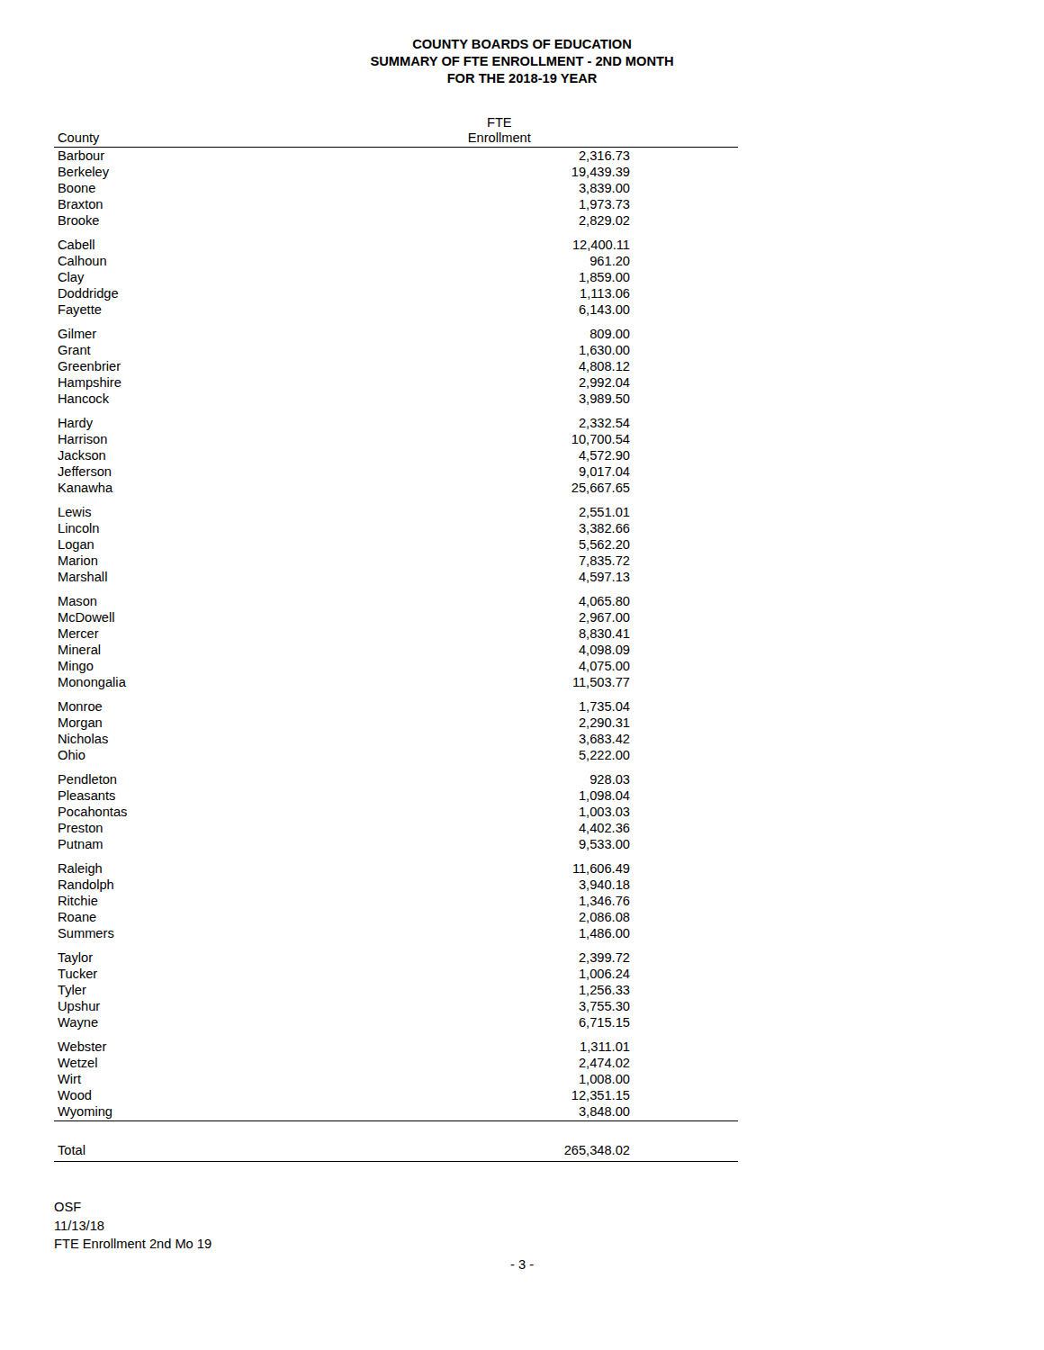COUNTY BOARDS OF EDUCATION
SUMMARY OF FTE ENROLLMENT - 2ND MONTH
FOR THE 2018-19 YEAR
| | FTE |
| County | Enrollment |
| Barbour | 2,316.73 |
| Berkeley | 19,439.39 |
| Boone | 3,839.00 |
| Braxton | 1,973.73 |
| Brooke | 2,829.02 |
| Cabell | 12,400.11 |
| Calhoun | 961.20 |
| Clay | 1,859.00 |
| Doddridge | 1,113.06 |
| Fayette | 6,143.00 |
| Gilmer | 809.00 |
| Grant | 1,630.00 |
| Greenbrier | 4,808.12 |
| Hampshire | 2,992.04 |
| Hancock | 3,989.50 |
| Hardy | 2,332.54 |
| Harrison | 10,700.54 |
| Jackson | 4,572.90 |
| Jefferson | 9,017.04 |
| Kanawha | 25,667.65 |
| Lewis | 2,551.01 |
| Lincoln | 3,382.66 |
| Logan | 5,562.20 |
| Marion | 7,835.72 |
| Marshall | 4,597.13 |
| Mason | 4,065.80 |
| McDowell | 2,967.00 |
| Mercer | 8,830.41 |
| Mineral | 4,098.09 |
| Mingo | 4,075.00 |
| Monongalia | 11,503.77 |
| Monroe | 1,735.04 |
| Morgan | 2,290.31 |
| Nicholas | 3,683.42 |
| Ohio | 5,222.00 |
| Pendleton | 928.03 |
| Pleasants | 1,098.04 |
| Pocahontas | 1,003.03 |
| Preston | 4,402.36 |
| Putnam | 9,533.00 |
| Raleigh | 11,606.49 |
| Randolph | 3,940.18 |
| Ritchie | 1,346.76 |
| Roane | 2,086.08 |
| Summers | 1,486.00 |
| Taylor | 2,399.72 |
| Tucker | 1,006.24 |
| Tyler | 1,256.33 |
| Upshur | 3,755.30 |
| Wayne | 6,715.15 |
| Webster | 1,311.01 |
| Wetzel | 2,474.02 |
| Wirt | 1,008.00 |
| Wood | 12,351.15 |
| Wyoming | 3,848.00 |
| Total | 265,348.02 |
OSF
11/13/18
FTE Enrollment 2nd Mo 19
- 3 -